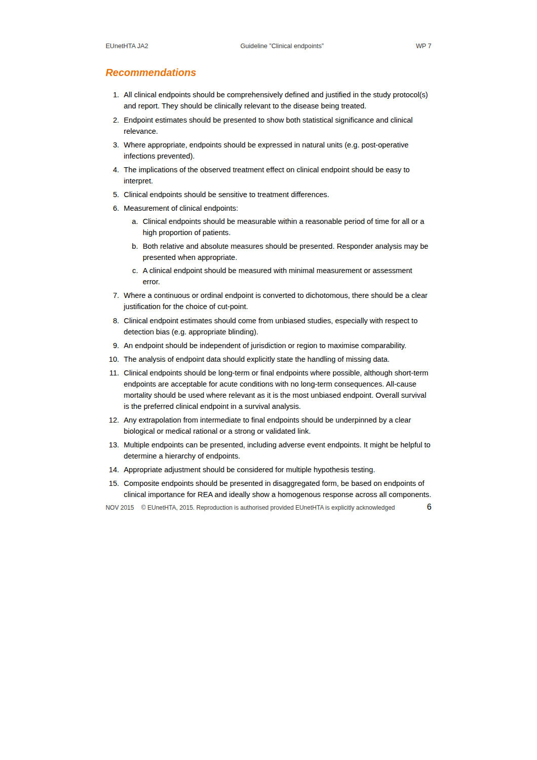EUnetHTA JA2
Guideline ”Clinical endpoints”
WP 7
Recommendations
All clinical endpoints should be comprehensively defined and justified in the study protocol(s) and report. They should be clinically relevant to the disease being treated.
Endpoint estimates should be presented to show both statistical significance and clinical relevance.
Where appropriate, endpoints should be expressed in natural units (e.g. post-operative infections prevented).
The implications of the observed treatment effect on clinical endpoint should be easy to interpret.
Clinical endpoints should be sensitive to treatment differences.
Measurement of clinical endpoints:
Clinical endpoints should be measurable within a reasonable period of time for all or a high proportion of patients.
Both relative and absolute measures should be presented. Responder analysis may be presented when appropriate.
A clinical endpoint should be measured with minimal measurement or assessment error.
Where a continuous or ordinal endpoint is converted to dichotomous, there should be a clear justification for the choice of cut-point.
Clinical endpoint estimates should come from unbiased studies, especially with respect to detection bias (e.g. appropriate blinding).
An endpoint should be independent of jurisdiction or region to maximise comparability.
The analysis of endpoint data should explicitly state the handling of missing data.
Clinical endpoints should be long-term or final endpoints where possible, although short-term endpoints are acceptable for acute conditions with no long-term consequences. All-cause mortality should be used where relevant as it is the most unbiased endpoint. Overall survival is the preferred clinical endpoint in a survival analysis.
Any extrapolation from intermediate to final endpoints should be underpinned by a clear biological or medical rational or a strong or validated link.
Multiple endpoints can be presented, including adverse event endpoints. It might be helpful to determine a hierarchy of endpoints.
Appropriate adjustment should be considered for multiple hypothesis testing.
Composite endpoints should be presented in disaggregated form, be based on endpoints of clinical importance for REA and ideally show a homogenous response across all components.
NOV 2015
© EUnetHTA, 2015. Reproduction is authorised provided EUnetHTA is explicitly acknowledged
6